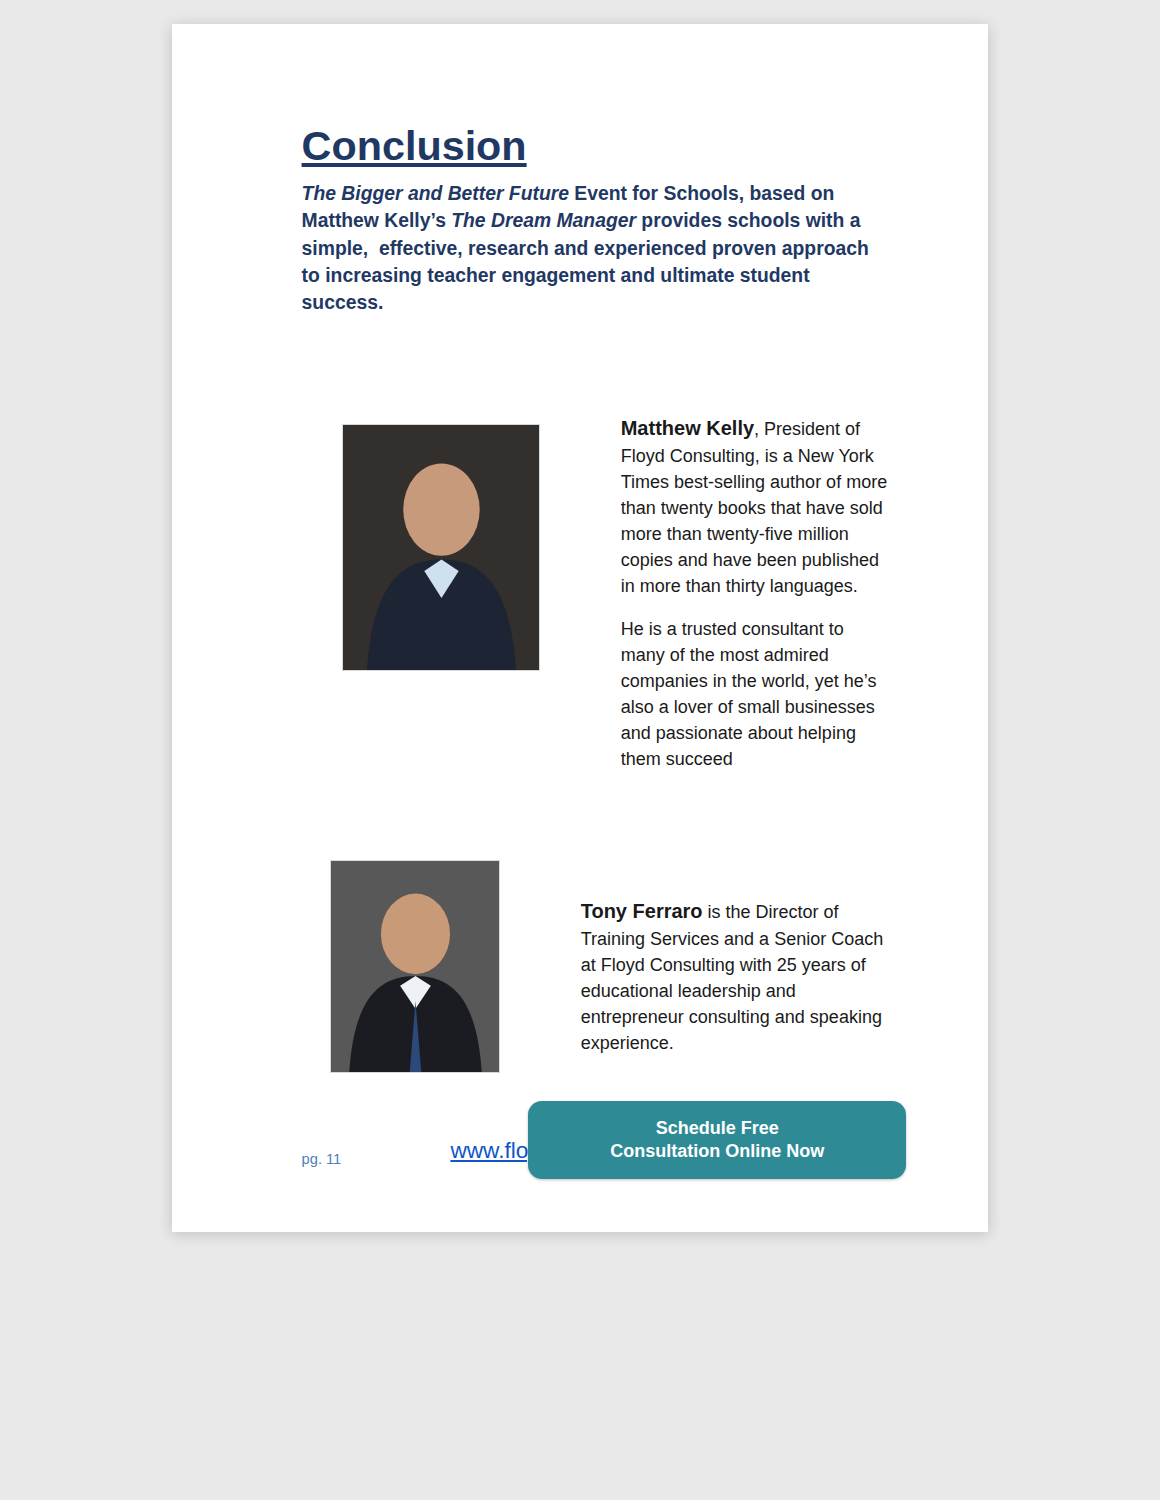Conclusion
The Bigger and Better Future Event for Schools, based on Matthew Kelly’s The Dream Manager provides schools with a simple, effective, research and experienced proven approach to increasing teacher engagement and ultimate student success.
Matthew Kelly, President of Floyd Consulting, is a New York Times best-selling author of more than twenty books that have sold more than twenty-five million copies and have been published in more than thirty languages.
He is a trusted consultant to many of the most admired companies in the world, yet he’s also a lover of small businesses and passionate about helping them succeed
Tony Ferraro is the Director of Training Services and a Senior Coach at Floyd Consulting with 25 years of educational leadership and entrepreneur consulting and speaking experience.
www.floydconsulting.com
pg. 11
Schedule Free Consultation Online Now